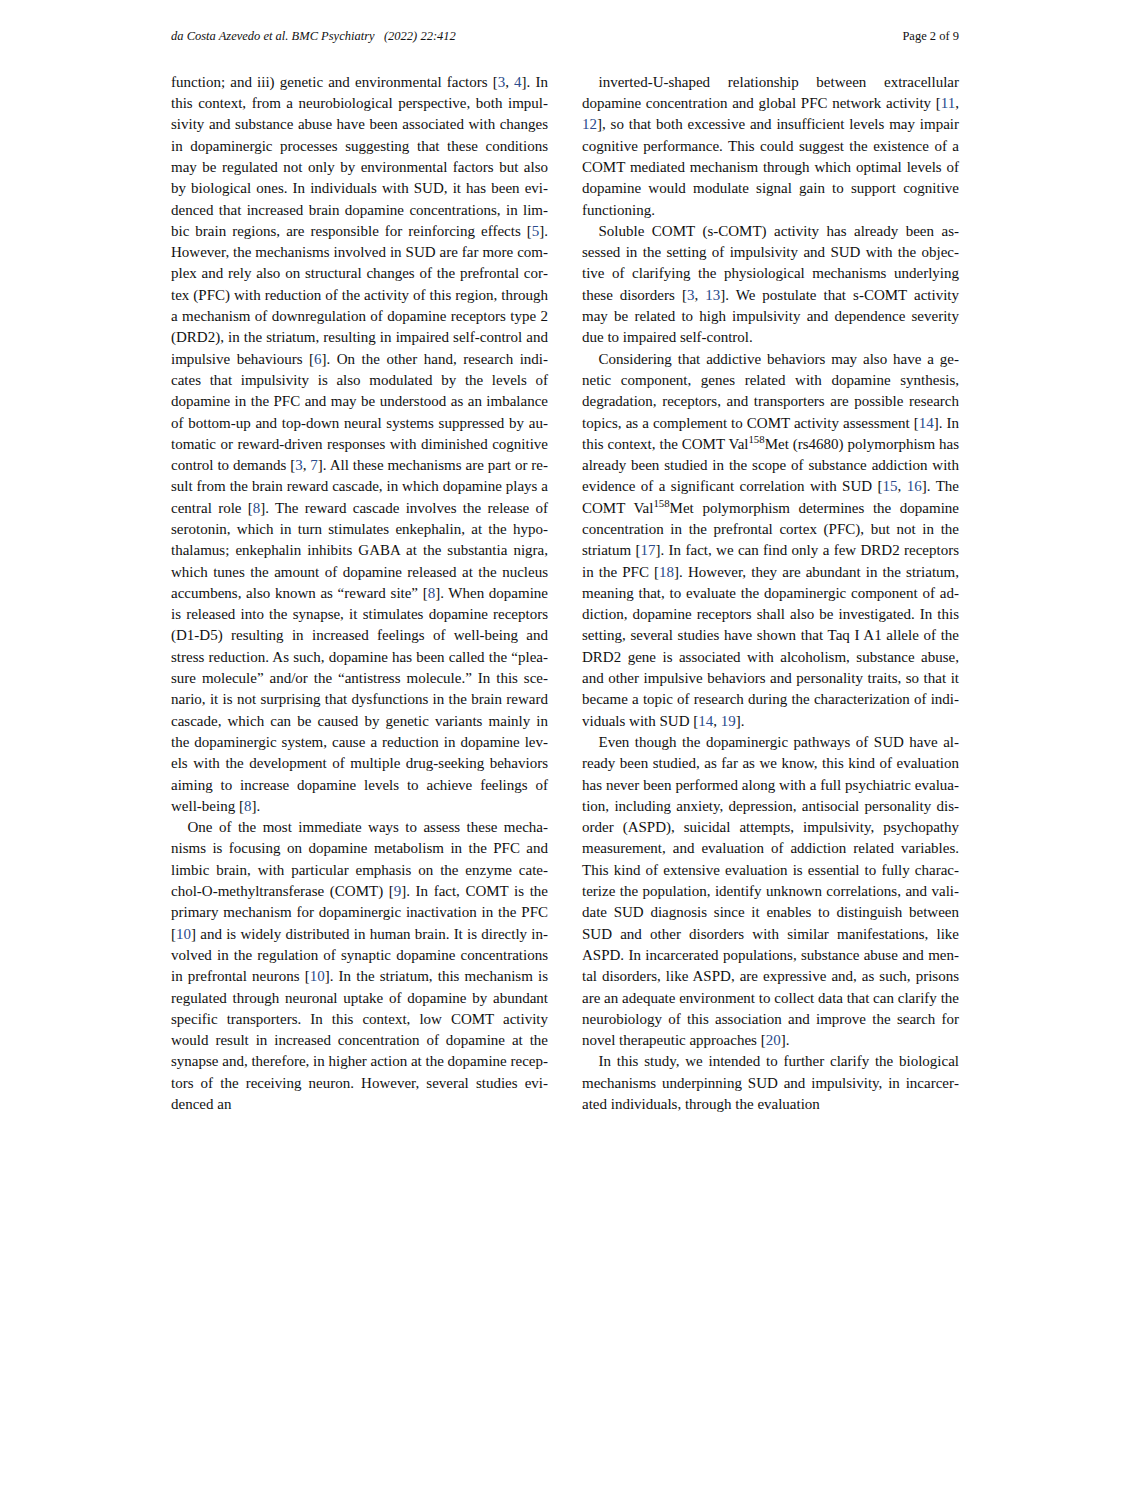da Costa Azevedo et al. BMC Psychiatry (2022) 22:412
Page 2 of 9
function; and iii) genetic and environmental factors [3, 4]. In this context, from a neurobiological perspective, both impulsivity and substance abuse have been associated with changes in dopaminergic processes suggesting that these conditions may be regulated not only by environmental factors but also by biological ones. In individuals with SUD, it has been evidenced that increased brain dopamine concentrations, in limbic brain regions, are responsible for reinforcing effects [5]. However, the mechanisms involved in SUD are far more complex and rely also on structural changes of the prefrontal cortex (PFC) with reduction of the activity of this region, through a mechanism of downregulation of dopamine receptors type 2 (DRD2), in the striatum, resulting in impaired self-control and impulsive behaviours [6]. On the other hand, research indicates that impulsivity is also modulated by the levels of dopamine in the PFC and may be understood as an imbalance of bottom-up and top-down neural systems suppressed by automatic or reward-driven responses with diminished cognitive control to demands [3, 7]. All these mechanisms are part or result from the brain reward cascade, in which dopamine plays a central role [8]. The reward cascade involves the release of serotonin, which in turn stimulates enkephalin, at the hypothalamus; enkephalin inhibits GABA at the substantia nigra, which tunes the amount of dopamine released at the nucleus accumbens, also known as “reward site” [8]. When dopamine is released into the synapse, it stimulates dopamine receptors (D1-D5) resulting in increased feelings of well-being and stress reduction. As such, dopamine has been called the “pleasure molecule” and/or the “antistress molecule.” In this scenario, it is not surprising that dysfunctions in the brain reward cascade, which can be caused by genetic variants mainly in the dopaminergic system, cause a reduction in dopamine levels with the development of multiple drug-seeking behaviors aiming to increase dopamine levels to achieve feelings of well-being [8].
One of the most immediate ways to assess these mechanisms is focusing on dopamine metabolism in the PFC and limbic brain, with particular emphasis on the enzyme catechol-O-methyltransferase (COMT) [9]. In fact, COMT is the primary mechanism for dopaminergic inactivation in the PFC [10] and is widely distributed in human brain. It is directly involved in the regulation of synaptic dopamine concentrations in prefrontal neurons [10]. In the striatum, this mechanism is regulated through neuronal uptake of dopamine by abundant specific transporters. In this context, low COMT activity would result in increased concentration of dopamine at the synapse and, therefore, in higher action at the dopamine receptors of the receiving neuron. However, several studies evidenced an
inverted-U-shaped relationship between extracellular dopamine concentration and global PFC network activity [11, 12], so that both excessive and insufficient levels may impair cognitive performance. This could suggest the existence of a COMT mediated mechanism through which optimal levels of dopamine would modulate signal gain to support cognitive functioning.
Soluble COMT (s-COMT) activity has already been assessed in the setting of impulsivity and SUD with the objective of clarifying the physiological mechanisms underlying these disorders [3, 13]. We postulate that s-COMT activity may be related to high impulsivity and dependence severity due to impaired self-control.
Considering that addictive behaviors may also have a genetic component, genes related with dopamine synthesis, degradation, receptors, and transporters are possible research topics, as a complement to COMT activity assessment [14]. In this context, the COMT Val158Met (rs4680) polymorphism has already been studied in the scope of substance addiction with evidence of a significant correlation with SUD [15, 16]. The COMT Val158Met polymorphism determines the dopamine concentration in the prefrontal cortex (PFC), but not in the striatum [17]. In fact, we can find only a few DRD2 receptors in the PFC [18]. However, they are abundant in the striatum, meaning that, to evaluate the dopaminergic component of addiction, dopamine receptors shall also be investigated. In this setting, several studies have shown that Taq I A1 allele of the DRD2 gene is associated with alcoholism, substance abuse, and other impulsive behaviors and personality traits, so that it became a topic of research during the characterization of individuals with SUD [14, 19].
Even though the dopaminergic pathways of SUD have already been studied, as far as we know, this kind of evaluation has never been performed along with a full psychiatric evaluation, including anxiety, depression, antisocial personality disorder (ASPD), suicidal attempts, impulsivity, psychopathy measurement, and evaluation of addiction related variables. This kind of extensive evaluation is essential to fully characterize the population, identify unknown correlations, and validate SUD diagnosis since it enables to distinguish between SUD and other disorders with similar manifestations, like ASPD. In incarcerated populations, substance abuse and mental disorders, like ASPD, are expressive and, as such, prisons are an adequate environment to collect data that can clarify the neurobiology of this association and improve the search for novel therapeutic approaches [20].
In this study, we intended to further clarify the biological mechanisms underpinning SUD and impulsivity, in incarcerated individuals, through the evaluation